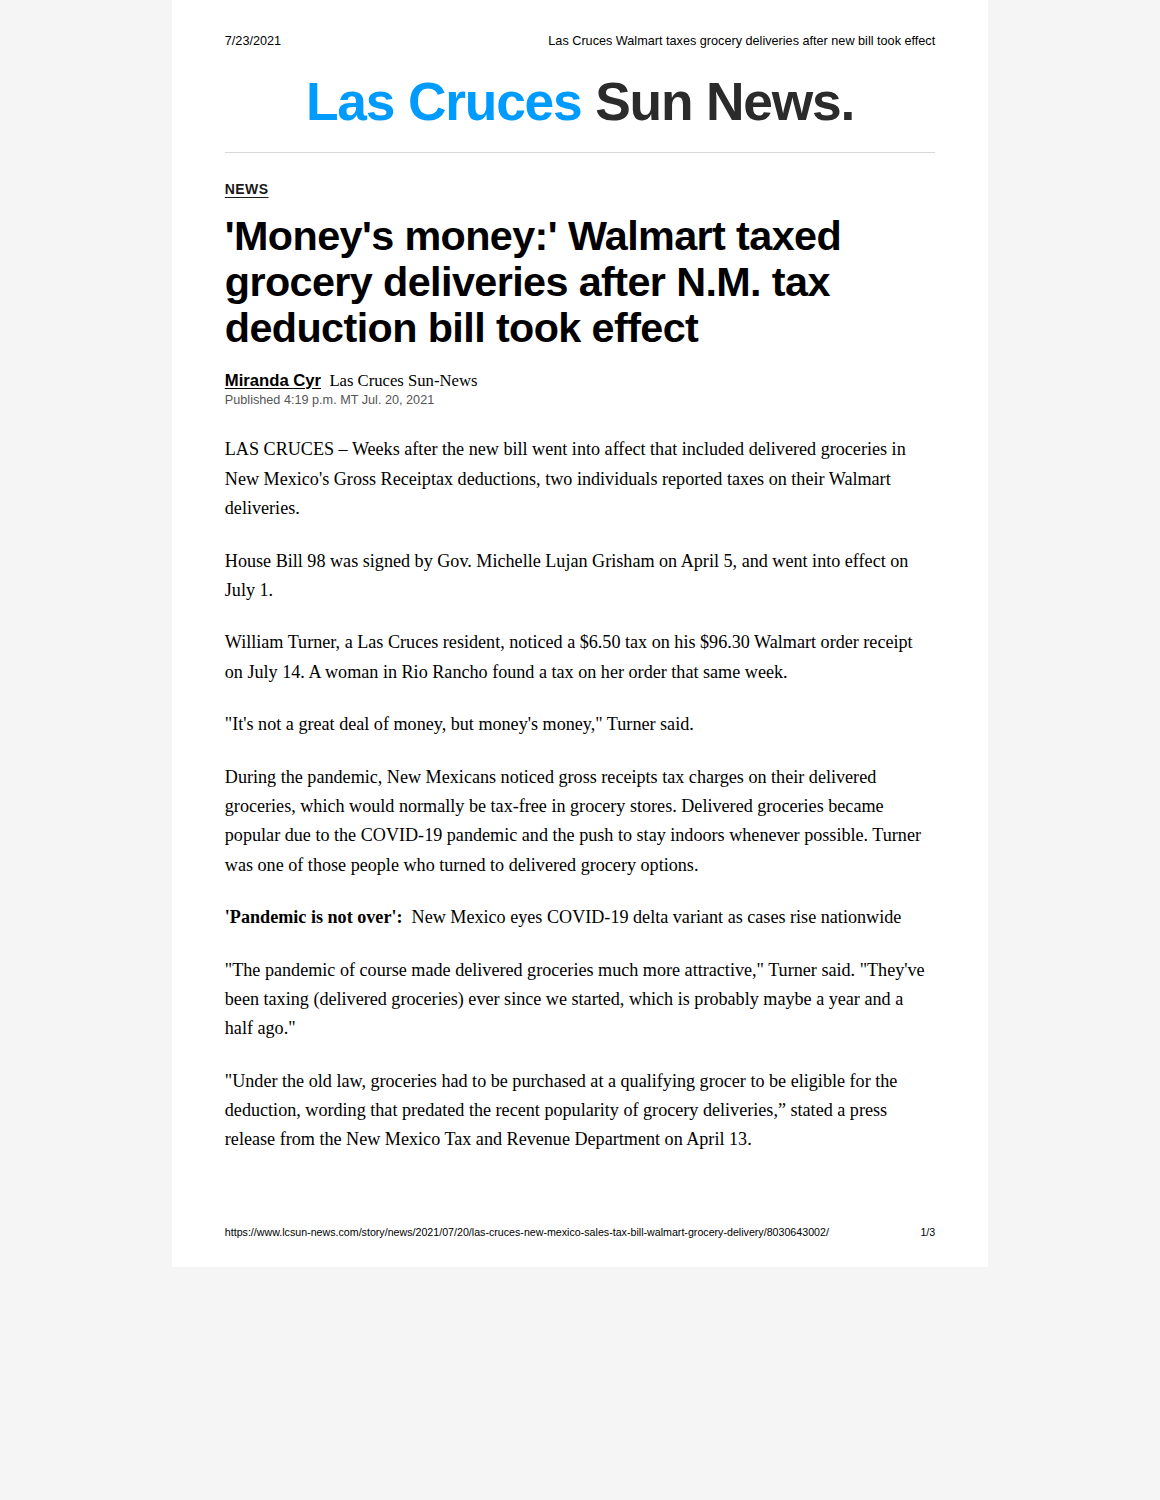7/23/2021 Las Cruces Walmart taxes grocery deliveries after new bill took effect
Las Cruces Sun News.
NEWS
'Money's money:' Walmart taxed grocery deliveries after N.M. tax deduction bill took effect
Miranda Cyr Las Cruces Sun-News
Published 4:19 p.m. MT Jul. 20, 2021
LAS CRUCES – Weeks after the new bill went into affect that included delivered groceries in New Mexico's Gross Receiptax deductions, two individuals reported taxes on their Walmart deliveries.
House Bill 98 was signed by Gov. Michelle Lujan Grisham on April 5, and went into effect on July 1.
William Turner, a Las Cruces resident, noticed a $6.50 tax on his $96.30 Walmart order receipt on July 14. A woman in Rio Rancho found a tax on her order that same week.
"It's not a great deal of money, but money's money," Turner said.
During the pandemic, New Mexicans noticed gross receipts tax charges on their delivered groceries, which would normally be tax-free in grocery stores. Delivered groceries became popular due to the COVID-19 pandemic and the push to stay indoors whenever possible. Turner was one of those people who turned to delivered grocery options.
'Pandemic is not over': New Mexico eyes COVID-19 delta variant as cases rise nationwide
"The pandemic of course made delivered groceries much more attractive," Turner said. "They've been taxing (delivered groceries) ever since we started, which is probably maybe a year and a half ago."
"Under the old law, groceries had to be purchased at a qualifying grocer to be eligible for the deduction, wording that predated the recent popularity of grocery deliveries,” stated a press release from the New Mexico Tax and Revenue Department on April 13.
https://www.lcsun-news.com/story/news/2021/07/20/las-cruces-new-mexico-sales-tax-bill-walmart-grocery-delivery/8030643002/ 1/3